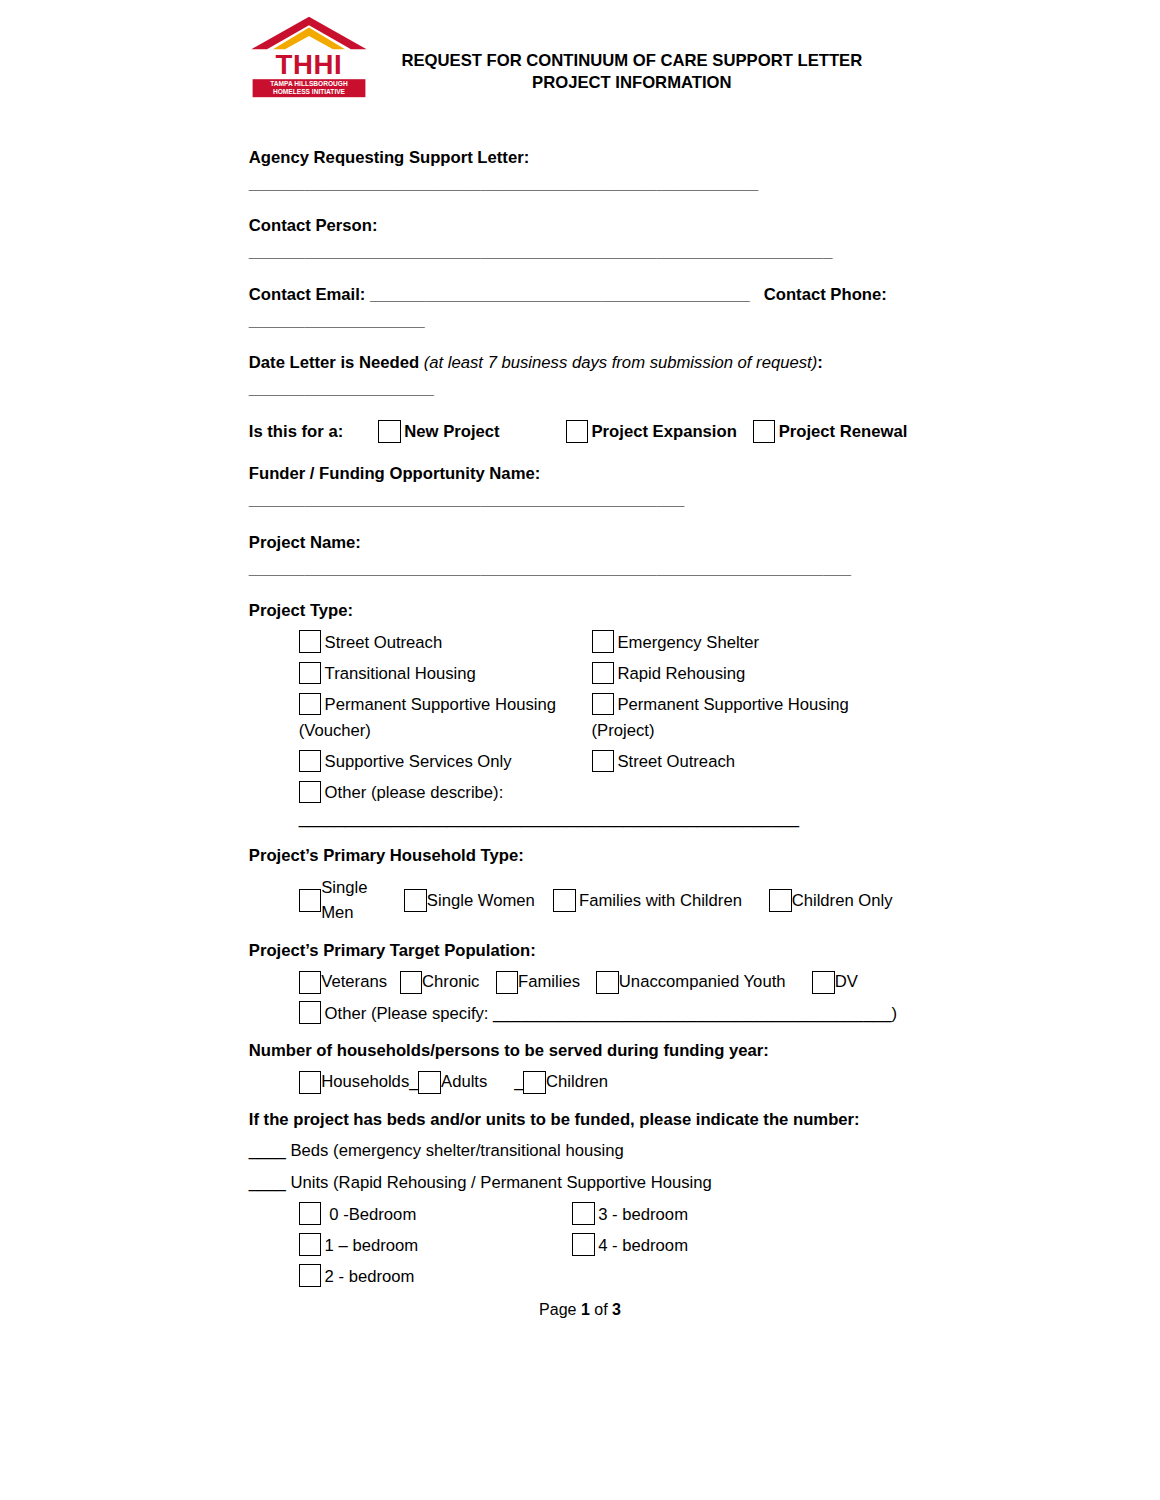THHI TAMPA HILLSBOROUGH HOMELESS INITIATIVE
REQUEST FOR CONTINUUM OF CARE SUPPORT LETTER PROJECT INFORMATION
Agency Requesting Support Letter: _______________________________________________________
Contact Person: _______________________________________________________________
Contact Email: _________________________________________ Contact Phone: ___________________
Date Letter is Needed (at least 7 business days from submission of request): ____________________
Is this for a:
New Project
Project Expansion
Project Renewal
Funder / Funding Opportunity Name: _______________________________________________
Project Name: _________________________________________________________________
Project Type:
Street Outreach
Emergency Shelter
Transitional Housing
Rapid Rehousing
Permanent Supportive Housing (Voucher)
Permanent Supportive Housing (Project)
Supportive Services Only
Street Outreach
Other (please describe): ______________________________________________________
Project’s Primary Household Type:
Single Men
Single Women
Families with Children
Children Only
Project’s Primary Target Population:
Veterans
Chronic
Families
Unaccompanied Youth
DV
Other (Please specify: ___________________________________________)
Number of households/persons to be served during funding year:
Households_ Adults _ Children
If the project has beds and/or units to be funded, please indicate the number:
____ Beds (emergency shelter/transitional housing
____ Units (Rapid Rehousing / Permanent Supportive Housing
0 -Bedroom
3 - bedroom
1 – bedroom
4 - bedroom
2 - bedroom
Page 1 of 3